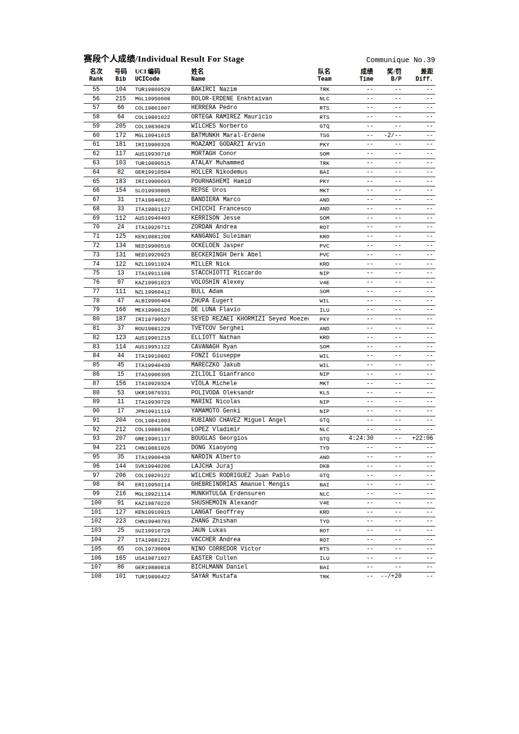赛段个人成绩/Individual Result For Stage
Communique No.39
| 名次 Rank | 号码 Bib | UCI 编码 UCICode | 姓名 Name | 队名 Team | 成绩 Time | 奖/罚 B/P | 差距 Diff. |
| --- | --- | --- | --- | --- | --- | --- | --- |
| 55 | 104 | TUR19860529 | BAKIRCI Nazim | TRK | -- | -- | -- |
| 56 | 215 | MGL19950608 | BOLOR-ERDENE Enkhtaivan | NLC | -- | -- | -- |
| 57 | 66 | COL19861007 | HERRERA Pedro | RTS | -- | -- | -- |
| 58 | 64 | COL19801022 | ORTEGA RAMIREZ Mauricio | RTS | -- | -- | -- |
| 59 | 205 | COL19830829 | WILCHES Norberto | GTQ | -- | -- | -- |
| 60 | 172 | MGL19941015 | BATMUNKH Maral-Erdene | TSG | -- | -2/-- | -- |
| 61 | 181 | IRI19900326 | MOAZAMI GODARZI Arvin | PKY | -- | -- | -- |
| 62 | 117 | AUS19930710 | MORTAGH Conor | SOM | -- | -- | -- |
| 63 | 103 | TUR19890515 | ATALAY Muhammed | TRK | -- | -- | -- |
| 64 | 82 | GER19910504 | HOLLER Nikodemus | BAI | -- | -- | -- |
| 65 | 183 | IRI19900603 | POURHASHEMI Hamid | PKY | -- | -- | -- |
| 66 | 154 | SLO19930805 | REPSE Uros | MKT | -- | -- | -- |
| 67 | 31 | ITA19840612 | BANDIERA Marco | AND | -- | -- | -- |
| 68 | 33 | ITA19801127 | CHICCHI Francesco | AND | -- | -- | -- |
| 69 | 112 | AUS19940403 | KERRISON Jesse | SOM | -- | -- | -- |
| 70 | 24 | ITA19920711 | ZORDAN Andrea | ROT | -- | -- | -- |
| 71 | 125 | KEN19881209 | KANGANGI Suleiman | KRD | -- | -- | -- |
| 72 | 134 | NED19900510 | OCKELOEN Jasper | PVC | -- | -- | -- |
| 73 | 131 | NED19920923 | BECKERINGH Derk Abel | PVC | -- | -- | -- |
| 74 | 122 | NZL19911024 | MILLER Nick | KRD | -- | -- | -- |
| 75 | 13 | ITA19911108 | STACCHIOTTI Riccardo | NIP | -- | -- | -- |
| 76 | 97 | KAZ19961023 | VOLOSHIN Alexey | V4E | -- | -- | -- |
| 77 | 111 | NZL19960412 | BULL Adam | SOM | -- | -- | -- |
| 78 | 47 | ALB19900404 | ZHUPA Eugert | WIL | -- | -- | -- |
| 79 | 166 | MEX19900126 | DE LUNA Flavio | ILU | -- | -- | -- |
| 80 | 187 | IRI19790527 | SEYED REZAEI KHORMIZI Seyed Moezeddin | PKY | -- | -- | -- |
| 81 | 37 | ROU19881229 | TVETCOV Serghei | AND | -- | -- | -- |
| 82 | 123 | AUS19901215 | ELLIOTT Nathan | KRD | -- | -- | -- |
| 83 | 114 | AUS19951122 | CAVANAGH Ryan | SOM | -- | -- | -- |
| 84 | 44 | ITA19910802 | FONZI Giuseppe | WIL | -- | -- | -- |
| 85 | 45 | ITA19940430 | MARECZKO Jakub | WIL | -- | -- | -- |
| 86 | 15 | ITA19900305 | ZILIOLI Gianfranco | NIP | -- | -- | -- |
| 87 | 156 | ITA19920324 | VIOLA Michele | MKT | -- | -- | -- |
| 88 | 53 | UKR19870331 | POLIVODA Oleksandr | KLS | -- | -- | -- |
| 89 | 11 | ITA19930729 | MARINI Nicolas | NIP | -- | -- | -- |
| 90 | 17 | JPN19911119 | YAMAMOTO Genki | NIP | -- | -- | -- |
| 91 | 204 | COL19841003 | RUBIANO CHAVEZ Miguel Angel | GTQ | -- | -- | -- |
| 92 | 212 | COL19880108 | LOPEZ Vladimir | NLC | -- | -- | -- |
| 93 | 207 | GRE19901117 | BOUGLAS Georgios | GTQ | 4:24:30 | -- | +22:06 |
| 94 | 221 | CHN19881026 | DONG Xiaoyong | TYD | -- | -- | -- |
| 95 | 35 | ITA19900430 | NARDIN Alberto | AND | -- | -- | -- |
| 96 | 144 | SVK19940206 | LAJCHA Juraj | DKB | -- | -- | -- |
| 97 | 206 | COL19820122 | WILCHES RODRIGUEZ Juan Pablo | GTQ | -- | -- | -- |
| 98 | 84 | ERI19950114 | GHEBREINDRIAS Amanuel Mengis | BAI | -- | -- | -- |
| 99 | 216 | MGL19921114 | MUNKHTULGA Erdensuren | NLC | -- | -- | -- |
| 100 | 91 | KAZ19870226 | SHUSHEMOIN Alexandr | V4E | -- | -- | -- |
| 101 | 127 | KEN19910915 | LANGAT Geoffrey | KRD | -- | -- | -- |
| 102 | 223 | CHN19940703 | ZHANG Zhishan | TYD | -- | -- | -- |
| 103 | 25 | SUI19910729 | JAUN Lukas | ROT | -- | -- | -- |
| 104 | 27 | ITA19881221 | VACCHER Andrea | ROT | -- | -- | -- |
| 105 | 65 | COL19730604 | NINO CORREDOR Victor | RTS | -- | -- | -- |
| 106 | 165 | USA19871027 | EASTER Cullen | ILU | -- | -- | -- |
| 107 | 86 | GER19880818 | BICHLMANN Daniel | BAI | -- | -- | -- |
| 108 | 101 | TUR19890422 | SAYAR Mustafa | TRK | -- | --/+20 | -- |